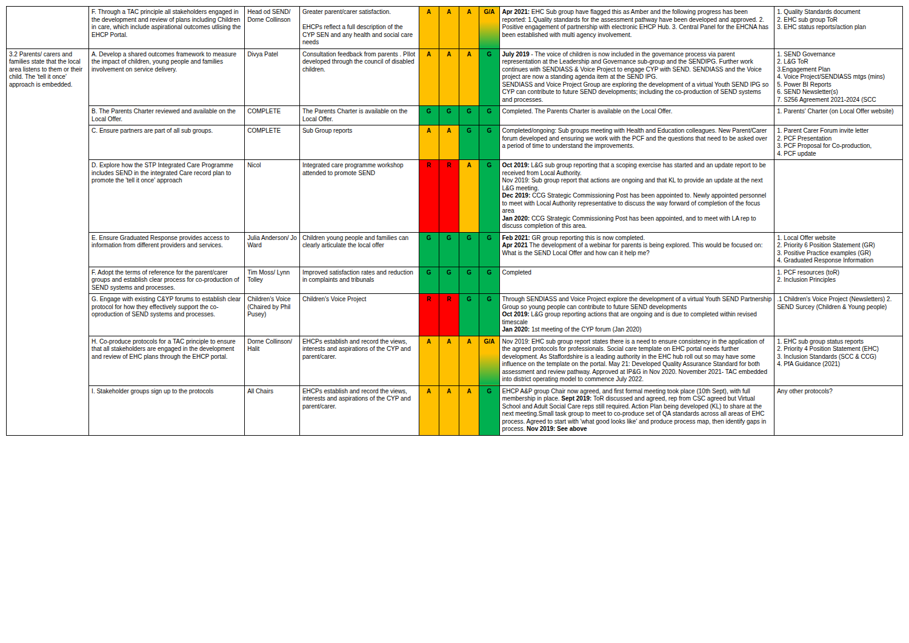| | F. Through a TAC principle all stakeholders engaged in the development and review of plans including Children in care, which include aspirational outcomes utlising the EHCP Portal. | Head od SEND/ Dorne Collinson | Greater parent/carer satisfaction. EHCPs reflect a full description of the CYP SEN and any health and social care needs | A | A | A | G/A | Apr 2021: EHC Sub group have flagged this as Amber and the following progress has been reported: 1.Quality standards for the assessment pathway have been developed and approved. 2. Positive engagement of partnership with electronic EHCP Hub. 3. Central Panel for the EHCNA has been established with multi agency involvement. | 1. Quality Standards document 2. EHC sub group ToR 3. EHC status reports/action plan |
| 3.2 Parents/ carers and families state that the local area listens to them or their child. The 'tell it once' approach is embedded. | A. Develop a shared outcomes framework to measure the impact of children, young people and families involvement on service delivery. | Divya Patel | Consultation feedback from parents . PIlot developed through the council of disabled children. | A | A | A | G | July 2019 - The voice of children is now included in the governance process via parent representation at the Leadership and Governance sub-group and the SENDIPG. Further work continues with SENDIASS & Voice Project to engage CYP with SEND. SENDIASS and the Voice project are now a standing agenda item at the SEND IPG. SENDIASS and Voice Project Group are exploring the development of a virtual Youth SEND IPG so CYP can contribute to future SEND developments; including the co-production of SEND systems and processes. | 1. SEND Governance 2. L&G ToR 3.Engagement Plan 4. Voice Project/SENDIASS mtgs (mins) 5. Power BI Reports 6. SEND Newsletter(s) 7. S256 Agreement 2021-2024 (SCC |
| B. The Parents Charter reviewed and available on the Local Offer. | COMPLETE | The Parents Charter is available on the Local Offer. | G | G | G | G | Completed. The Parents Charter is available on the Local Offer. | 1. Parents' Charter (on Local Offer website) |
| C. Ensure partners are part of all sub groups. | COMPLETE | Sub Group reports | A | A | G | G | Completed/ongoing: Sub groups meeting with Health and Education colleagues. New Parent/Carer forum developed and ensuring we work with the PCF and the questions that need to be asked over a period of time to understand the improvements. | 1. Parent Carer Forum invite letter 2. PCF Presentation 3. PCF Proposal for Co-production, 4. PCF update |
| D. Explore how the STP Integrated Care Programme includes SEND in the integrated Care record plan to promote the 'tell it once' approach | Nicol | Integrated care programme workshop attended to promote SEND | R | R | A | G | Oct 2019: L&G sub group reporting that a scoping exercise has started and an update report to be received from Local Authority. Nov 2019: Sub group report that actions are ongoing and that KL to provide an update at the next L&G meeting. Dec 2019: CCG Strategic Commissioning Post has been appointed to. Newly appointed personnel to meet with Local Authority representative to discuss the way forward of completion of the focus area Jan 2020: CCG Strategic Commissioning Post has been appointed, and to meet with LA rep to discuss completion of this area. | |
| E. Ensure Graduated Response provides access to information from different providers and services. | Julia Anderson/ Jo Ward | Children young people and families can clearly articulate the local offer | G | G | G | G | Feb 2021: GR group reporting this is now completed. Apr 2021 The development of a webinar for parents is being explored. This would be focused on: What is the SEND Local Offer and how can it help me? | 1. Local Offer website 2. Priority 6 Position Statement (GR) 3. Positive Practice examples (GR) 4. Graduated Response Information |
| F. Adopt the terms of reference for the parent/carer groups and establish clear process for co-production of SEND systems and processes. | Tim Moss/ Lynn Tolley | Improved satisfaction rates and reduction in complaints and tribunals | G | G | G | G | Completed | 1. PCF resources (toR) 2. Inclusion Principles |
| G. Engage with existing C&YP forums to establish clear protocol for how they effectively support the co-oproduction of SEND systems and processes. | Children's Voice (Chaired by Phil Pusey) | Children's Voice Project | R | R | G | G | Through SENDIASS and Voice Project explore the development of a virtual Youth SEND Partnership Group so young people can contribute to future SEND developments Oct 2019: L&G group reporting actions that are ongoing and is due to completed within revised timescale Jan 2020: 1st meeting of the CYP forum (Jan 2020) | .1 Children's Voice Project (Newsletters) 2. SEND Surcey (Children & Young people) |
| H. Co-produce protocols for a TAC principle to ensure that all stakeholders are engaged in the development and review of EHC plans through the EHCP portal. | Dorne Collinson/ Halit | EHCPs establish and record the views, interests and aspirations of the CYP and parent/carer. | A | A | A | G/A | Nov 2019: EHC sub group report states there is a need to ensure consistency in the application of the agreed protocols for professionals. Social care template on EHC portal needs further development. As Staffordshire is a leading authority in the EHC hub roll out so may have some influence on the template on the portal. May 21: Developed Quality Assurance Standard for both assessment and review pathway. Approved at IP&G in Nov 2020. November 2021- TAC embedded into district operating model to commence July 2022. | 1. EHC sub group status reports 2. Priority 4 Position Statement (EHC) 3. Inclusion Standards (SCC & CCG) 4. PfA Guidance (2021) |
| I. Stakeholder groups sign up to the protocols | All Chairs | EHCPs establish and record the views, interests and aspirations of the CYP and parent/carer. | A | A | A | G | EHCP A&P group Chair now agreed, and first formal meeting took place (10th Sept), with full membership in place. Sept 2019: ToR discussed and agreed, rep from CSC agreed but Virtual School and Adult Social Care reps still required. Action Plan being developed (KL) to share at the next meeting.Small task group to meet to co-produce set of QA standards across all areas of EHC process. Agreed to start with 'what good looks like' and produce process map, then identify gaps in process. Nov 2019: See above | Any other protocols? |